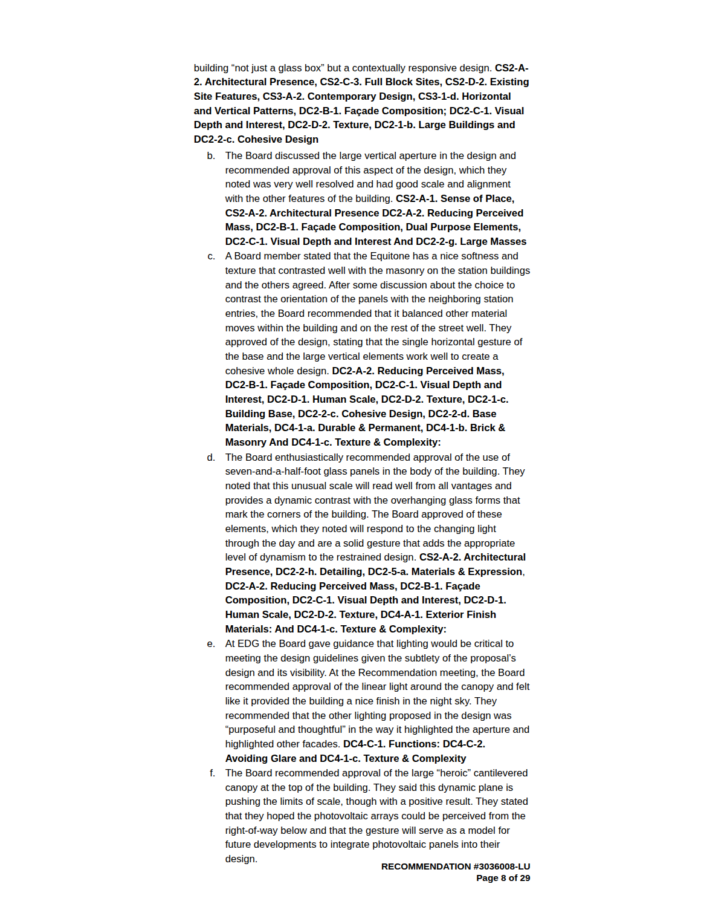building “not just a glass box” but a contextually responsive design. CS2-A-2. Architectural Presence, CS2-C-3. Full Block Sites, CS2-D-2. Existing Site Features, CS3-A-2. Contemporary Design, CS3-1-d. Horizontal and Vertical Patterns, DC2-B-1. Façade Composition; DC2-C-1. Visual Depth and Interest, DC2-D-2. Texture, DC2-1-b. Large Buildings and DC2-2-c. Cohesive Design
The Board discussed the large vertical aperture in the design and recommended approval of this aspect of the design, which they noted was very well resolved and had good scale and alignment with the other features of the building. CS2-A-1. Sense of Place, CS2-A-2. Architectural Presence DC2-A-2. Reducing Perceived Mass, DC2-B-1. Façade Composition, Dual Purpose Elements, DC2-C-1. Visual Depth and Interest And DC2-2-g. Large Masses
A Board member stated that the Equitone has a nice softness and texture that contrasted well with the masonry on the station buildings and the others agreed. After some discussion about the choice to contrast the orientation of the panels with the neighboring station entries, the Board recommended that it balanced other material moves within the building and on the rest of the street well. They approved of the design, stating that the single horizontal gesture of the base and the large vertical elements work well to create a cohesive whole design. DC2-A-2. Reducing Perceived Mass, DC2-B-1. Façade Composition, DC2-C-1. Visual Depth and Interest, DC2-D-1. Human Scale, DC2-D-2. Texture, DC2-1-c. Building Base, DC2-2-c. Cohesive Design, DC2-2-d. Base Materials, DC4-1-a. Durable & Permanent, DC4-1-b. Brick & Masonry And DC4-1-c. Texture & Complexity:
The Board enthusiastically recommended approval of the use of seven-and-a-half-foot glass panels in the body of the building. They noted that this unusual scale will read well from all vantages and provides a dynamic contrast with the overhanging glass forms that mark the corners of the building. The Board approved of these elements, which they noted will respond to the changing light through the day and are a solid gesture that adds the appropriate level of dynamism to the restrained design. CS2-A-2. Architectural Presence, DC2-2-h. Detailing, DC2-5-a. Materials & Expression, DC2-A-2. Reducing Perceived Mass, DC2-B-1. Façade Composition, DC2-C-1. Visual Depth and Interest, DC2-D-1. Human Scale, DC2-D-2. Texture, DC4-A-1. Exterior Finish Materials: And DC4-1-c. Texture & Complexity:
At EDG the Board gave guidance that lighting would be critical to meeting the design guidelines given the subtlety of the proposal’s design and its visibility. At the Recommendation meeting, the Board recommended approval of the linear light around the canopy and felt like it provided the building a nice finish in the night sky. They recommended that the other lighting proposed in the design was “purposeful and thoughtful” in the way it highlighted the aperture and highlighted other facades. DC4-C-1. Functions: DC4-C-2. Avoiding Glare and DC4-1-c. Texture & Complexity
The Board recommended approval of the large “heroic” cantilevered canopy at the top of the building. They said this dynamic plane is pushing the limits of scale, though with a positive result. They stated that they hoped the photovoltaic arrays could be perceived from the right-of-way below and that the gesture will serve as a model for future developments to integrate photovoltaic panels into their design.
RECOMMENDATION #3036008-LU
Page 8 of 29